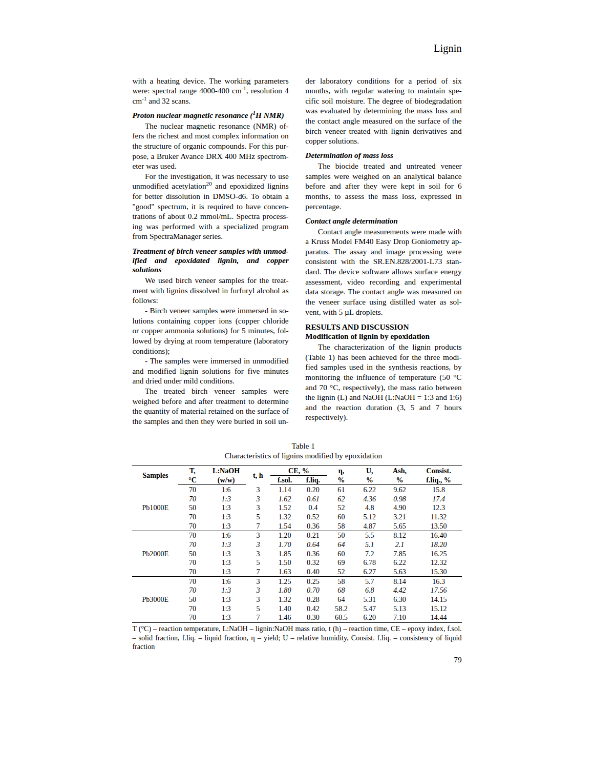Lignin
with a heating device. The working parameters were: spectral range 4000-400 cm-1, resolution 4 cm-1 and 32 scans.
Proton nuclear magnetic resonance (1H NMR)
The nuclear magnetic resonance (NMR) offers the richest and most complex information on the structure of organic compounds. For this purpose, a Bruker Avance DRX 400 MHz spectrometer was used.
For the investigation, it was necessary to use unmodified acetylation20 and epoxidized lignins for better dissolution in DMSO-d6. To obtain a "good" spectrum, it is required to have concentrations of about 0.2 mmol/mL. Spectra processing was performed with a specialized program from SpectraManager series.
Treatment of birch veneer samples with unmodified and epoxidated lignin, and copper solutions
We used birch veneer samples for the treatment with lignins dissolved in furfuryl alcohol as follows:
- Birch veneer samples were immersed in solutions containing copper ions (copper chloride or copper ammonia solutions) for 5 minutes, followed by drying at room temperature (laboratory conditions);
- The samples were immersed in unmodified and modified lignin solutions for five minutes and dried under mild conditions.
The treated birch veneer samples were weighed before and after treatment to determine the quantity of material retained on the surface of the samples and then they were buried in soil under laboratory conditions for a period of six months, with regular watering to maintain specific soil moisture. The degree of biodegradation was evaluated by determining the mass loss and the contact angle measured on the surface of the birch veneer treated with lignin derivatives and copper solutions.
Determination of mass loss
The biocide treated and untreated veneer samples were weighed on an analytical balance before and after they were kept in soil for 6 months, to assess the mass loss, expressed in percentage.
Contact angle determination
Contact angle measurements were made with a Kruss Model FM40 Easy Drop Goniometry apparatus. The assay and image processing were consistent with the SR.EN.828/2001-L73 standard. The device software allows surface energy assessment, video recording and experimental data storage. The contact angle was measured on the veneer surface using distilled water as solvent, with 5 µL droplets.
RESULTS AND DISCUSSION
Modification of lignin by epoxidation
The characterization of the lignin products (Table 1) has been achieved for the three modified samples used in the synthesis reactions, by monitoring the influence of temperature (50 °C and 70 °C, respectively), the mass ratio between the lignin (L) and NaOH (L:NaOH = 1:3 and 1:6) and the reaction duration (3, 5 and 7 hours respectively).
Table 1
Characteristics of lignins modified by epoxidation
| Samples | T, | L:NaOH | t, h | CE, % | η, | U, | Ash, | Consist. |
| --- | --- | --- | --- | --- | --- | --- | --- | --- |
| °C | (w/w) | f.sol. | f.liq. | % | % | % | f.liq., % |
| | 70 | 1:6 | 3 | 1.14 | 0.20 | 61 | 6.22 | 9.62 | 15.8 |
| | 70 | 1:3 | 3 | 1.62 | 0.61 | 62 | 4.36 | 0.98 | 17.4 |
| Pb1000E | 50 | 1:3 | 3 | 1.52 | 0.4 | 52 | 4.8 | 4.90 | 12.3 |
| | 70 | 1:3 | 5 | 1.32 | 0.52 | 60 | 5.12 | 3.21 | 11.32 |
| | 70 | 1:3 | 7 | 1.54 | 0.36 | 58 | 4.87 | 5.65 | 13.50 |
| | 70 | 1:6 | 3 | 1.20 | 0.21 | 50 | 5.5 | 8.12 | 16.40 |
| | 70 | 1:3 | 3 | 1.70 | 0.64 | 64 | 5.1 | 2.1 | 18.20 |
| Pb2000E | 50 | 1:3 | 3 | 1.85 | 0.36 | 60 | 7.2 | 7.85 | 16.25 |
| | 70 | 1:3 | 5 | 1.50 | 0.32 | 69 | 6.78 | 6.22 | 12.32 |
| | 70 | 1:3 | 7 | 1.63 | 0.40 | 52 | 6.27 | 5.63 | 15.30 |
| | 70 | 1:6 | 3 | 1.25 | 0.25 | 58 | 5.7 | 8.14 | 16.3 |
| | 70 | 1:3 | 3 | 1.80 | 0.70 | 68 | 6.8 | 4.42 | 17.56 |
| Pb3000E | 50 | 1:3 | 3 | 1.32 | 0.28 | 64 | 5.31 | 6.30 | 14.15 |
| | 70 | 1:3 | 5 | 1.40 | 0.42 | 58.2 | 5.47 | 5.13 | 15.12 |
| | 70 | 1:3 | 7 | 1.46 | 0.30 | 60.5 | 6.20 | 7.10 | 14.44 |
T (°C) – reaction temperature, L:NaOH – lignin:NaOH mass ratio, t (h) – reaction time, CE – epoxy index, f.sol. – solid fraction, f.liq. – liquid fraction, η – yield; U – relative humidity, Consist. f.liq. – consistency of liquid fraction
79